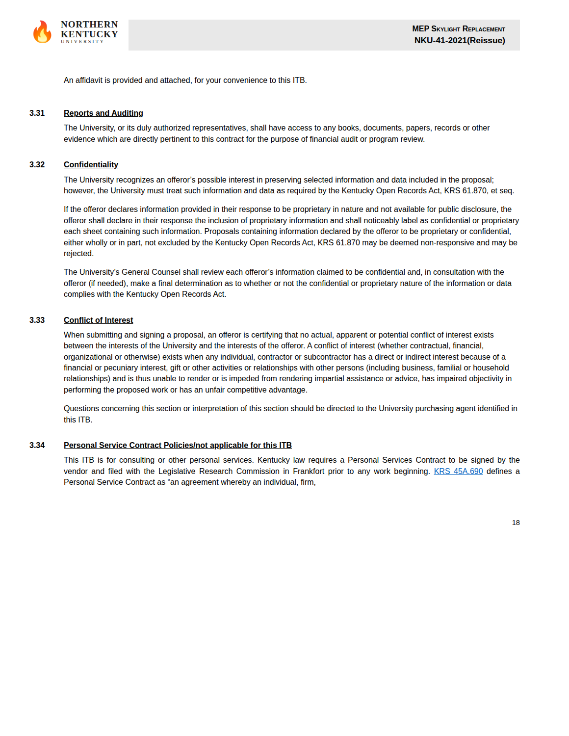🔥 NORTHERN KENTUCKY UNIVERSITY
MEP Skylight Replacement
NKU-41-2021(Reissue)
An affidavit is provided and attached, for your convenience to this ITB.
3.31
Reports and Auditing
The University, or its duly authorized representatives, shall have access to any books, documents, papers, records or other evidence which are directly pertinent to this contract for the purpose of financial audit or program review.
3.32
Confidentiality
The University recognizes an offeror’s possible interest in preserving selected information and data included in the proposal; however, the University must treat such information and data as required by the Kentucky Open Records Act, KRS 61.870, et seq.
If the offeror declares information provided in their response to be proprietary in nature and not available for public disclosure, the offeror shall declare in their response the inclusion of proprietary information and shall noticeably label as confidential or proprietary each sheet containing such information. Proposals containing information declared by the offeror to be proprietary or confidential, either wholly or in part, not excluded by the Kentucky Open Records Act, KRS 61.870 may be deemed non-responsive and may be rejected.
The University’s General Counsel shall review each offeror’s information claimed to be confidential and, in consultation with the offeror (if needed), make a final determination as to whether or not the confidential or proprietary nature of the information or data complies with the Kentucky Open Records Act.
3.33
Conflict of Interest
When submitting and signing a proposal, an offeror is certifying that no actual, apparent or potential conflict of interest exists between the interests of the University and the interests of the offeror. A conflict of interest (whether contractual, financial, organizational or otherwise) exists when any individual, contractor or subcontractor has a direct or indirect interest because of a financial or pecuniary interest, gift or other activities or relationships with other persons (including business, familial or household relationships) and is thus unable to render or is impeded from rendering impartial assistance or advice, has impaired objectivity in performing the proposed work or has an unfair competitive advantage.
Questions concerning this section or interpretation of this section should be directed to the University purchasing agent identified in this ITB.
3.34
Personal Service Contract Policies/not applicable for this ITB
This ITB is for consulting or other personal services. Kentucky law requires a Personal Services Contract to be signed by the vendor and filed with the Legislative Research Commission in Frankfort prior to any work beginning. KRS 45A.690 defines a Personal Service Contract as “an agreement whereby an individual, firm,
18